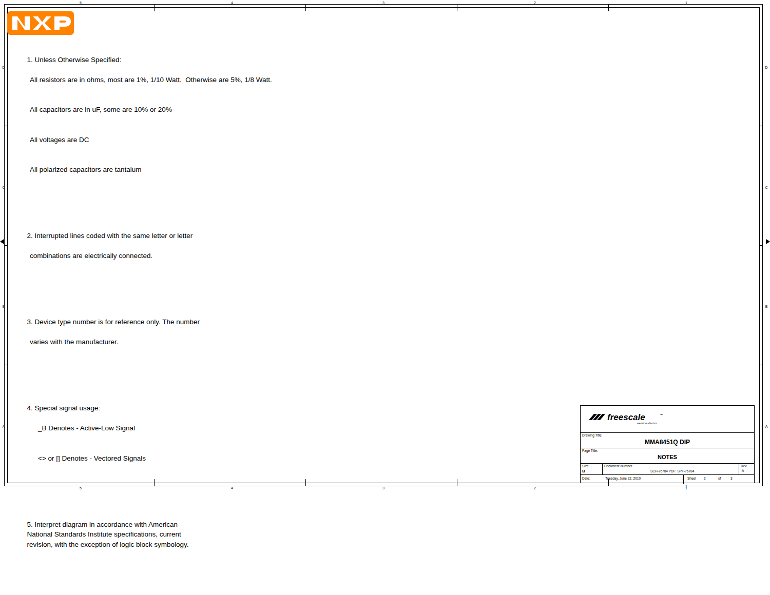5
4
3
2
1
5
4
3
2
1
D
C
B
A
D
C
B
A
1. Unless Otherwise Specified: All resistors are in ohms, most are 1%, 1/10 Watt. Otherwise are 5%, 1/8 Watt. All capacitors are in uF, some are 10% or 20% All voltages are DC All polarized capacitors are tantalum
2. Interrupted lines coded with the same letter or letter combinations are electrically connected.
3. Device type number is for reference only. The number varies with the manufacturer.
4. Special signal usage: _B Denotes - Active-Low Signal <> or [] Denotes - Vectored Signals
5. Interpret diagram in accordance with American National Standards Institute specifications, current revision, with the exception of logic block symbology.
freescale semiconductor ™
Drawing Title: MMA8451Q DIP
Page Title: NOTES
Size B Document Number SCH-76784 PDF: SPF-76784 Rev A
Date: Tuesday, June 22, 2010 Sheet 2 of 3
1